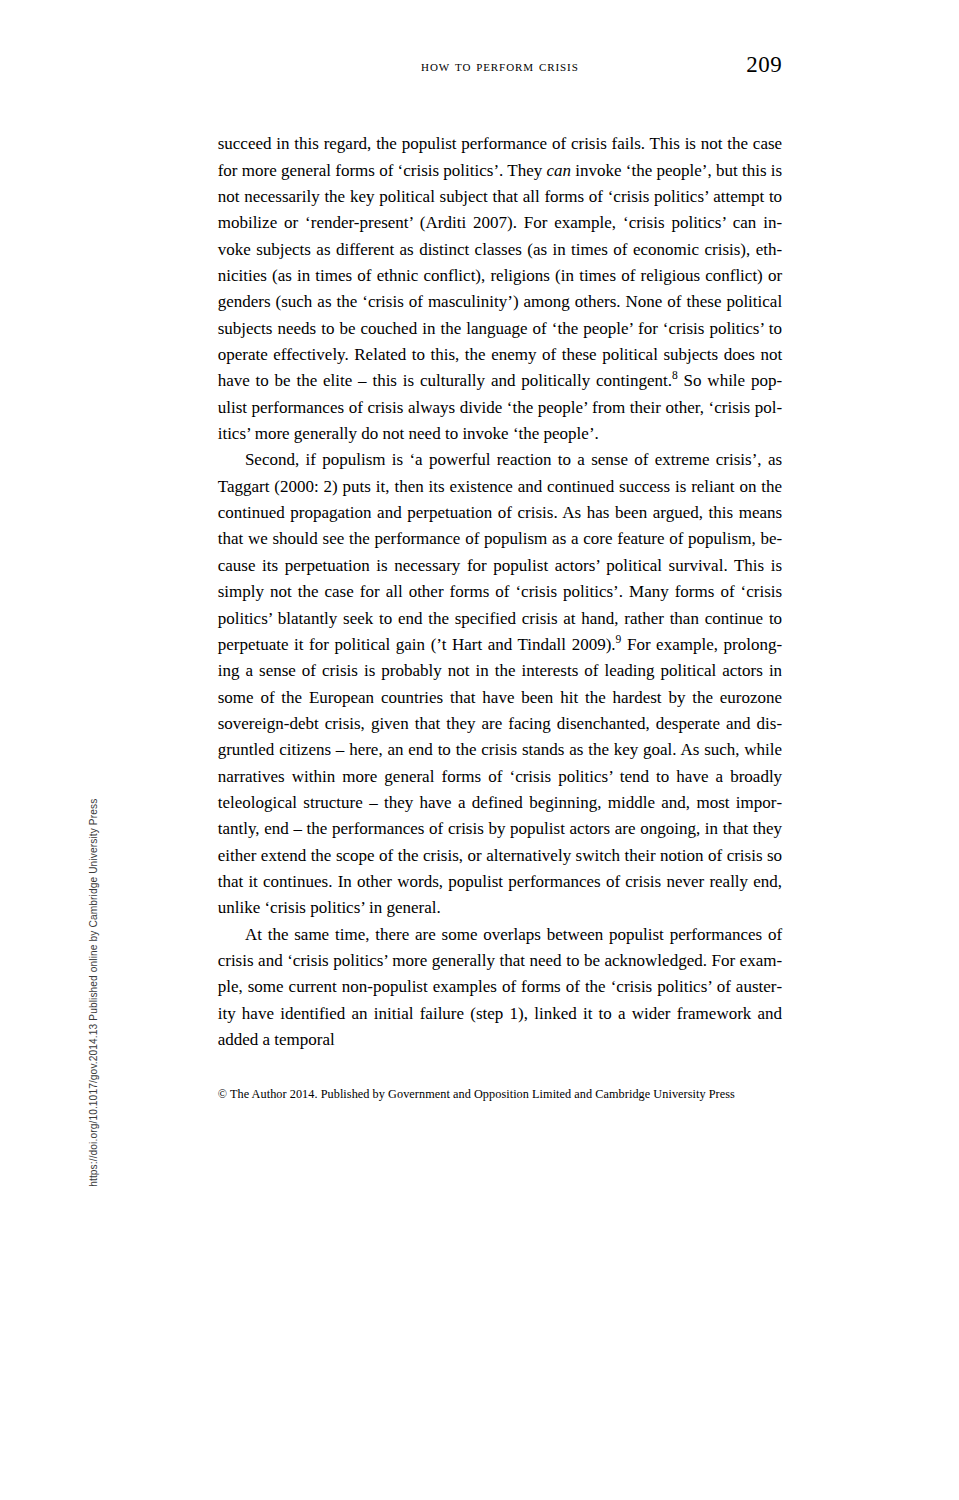how to perform crisis 209
succeed in this regard, the populist performance of crisis fails. This is not the case for more general forms of ‘crisis politics’. They can invoke ‘the people’, but this is not necessarily the key political subject that all forms of ‘crisis politics’ attempt to mobilize or ‘render-present’ (Arditi 2007). For example, ‘crisis politics’ can invoke subjects as different as distinct classes (as in times of economic crisis), ethnicities (as in times of ethnic conflict), religions (in times of religious conflict) or genders (such as the ‘crisis of masculinity’) among others. None of these political subjects needs to be couched in the language of ‘the people’ for ‘crisis politics’ to operate effectively. Related to this, the enemy of these political subjects does not have to be the elite – this is culturally and politically contingent.8 So while populist performances of crisis always divide ‘the people’ from their other, ‘crisis politics’ more generally do not need to invoke ‘the people’.
Second, if populism is ‘a powerful reaction to a sense of extreme crisis’, as Taggart (2000: 2) puts it, then its existence and continued success is reliant on the continued propagation and perpetuation of crisis. As has been argued, this means that we should see the performance of populism as a core feature of populism, because its perpetuation is necessary for populist actors’ political survival. This is simply not the case for all other forms of ‘crisis politics’. Many forms of ‘crisis politics’ blatantly seek to end the specified crisis at hand, rather than continue to perpetuate it for political gain (’t Hart and Tindall 2009).9 For example, prolonging a sense of crisis is probably not in the interests of leading political actors in some of the European countries that have been hit the hardest by the eurozone sovereign-debt crisis, given that they are facing disenchanted, desperate and disgruntled citizens – here, an end to the crisis stands as the key goal. As such, while narratives within more general forms of ‘crisis politics’ tend to have a broadly teleological structure – they have a defined beginning, middle and, most importantly, end – the performances of crisis by populist actors are ongoing, in that they either extend the scope of the crisis, or alternatively switch their notion of crisis so that it continues. In other words, populist performances of crisis never really end, unlike ‘crisis politics’ in general.
At the same time, there are some overlaps between populist performances of crisis and ‘crisis politics’ more generally that need to be acknowledged. For example, some current non-populist examples of forms of the ‘crisis politics’ of austerity have identified an initial failure (step 1), linked it to a wider framework and added a temporal
© The Author 2014. Published by Government and Opposition Limited and Cambridge University Press
https://doi.org/10.1017/gov.2014.13 Published online by Cambridge University Press